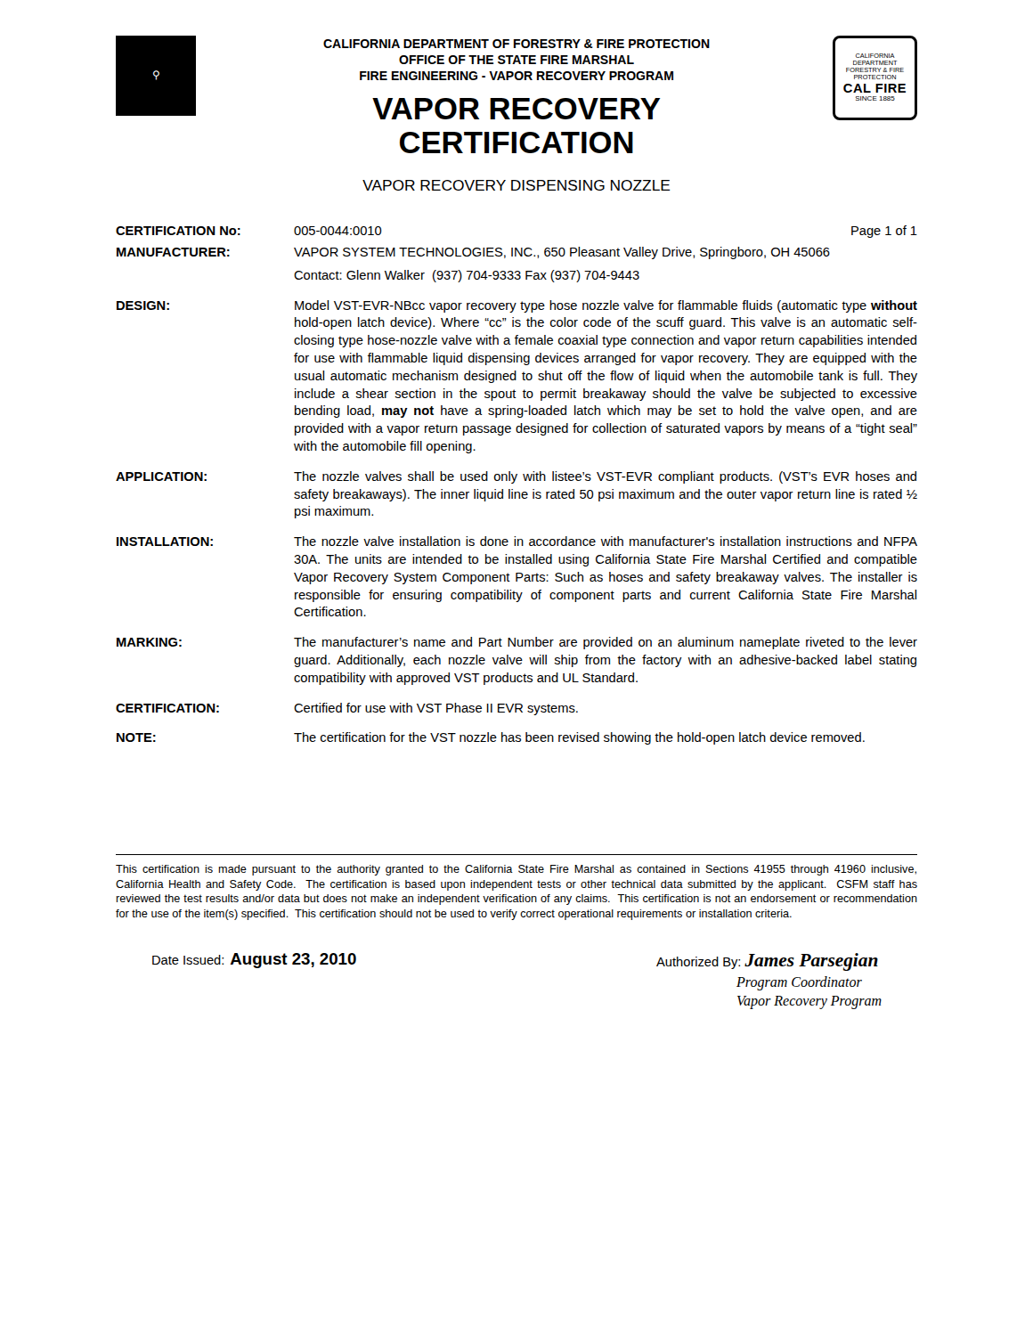⚲
CALIFORNIA DEPARTMENT
FORESTRY & FIRE PROTECTION
CAL FIRE
SINCE 1885
CALIFORNIA DEPARTMENT OF FORESTRY & FIRE PROTECTION
OFFICE OF THE STATE FIRE MARSHAL
FIRE ENGINEERING - VAPOR RECOVERY PROGRAM
VAPOR RECOVERY
CERTIFICATION
VAPOR RECOVERY DISPENSING NOZZLE
CERTIFICATION No:
005-0044:0010
Page 1 of 1
MANUFACTURER:
VAPOR SYSTEM TECHNOLOGIES, INC., 650 Pleasant Valley Drive, Springboro, OH 45066
Contact: Glenn Walker (937) 704-9333 Fax (937) 704-9443
DESIGN:
Model VST-EVR-NBcc vapor recovery type hose nozzle valve for flammable fluids (automatic type without hold-open latch device). Where “cc” is the color code of the scuff guard. This valve is an automatic self-closing type hose-nozzle valve with a female coaxial type connection and vapor return capabilities intended for use with flammable liquid dispensing devices arranged for vapor recovery. They are equipped with the usual automatic mechanism designed to shut off the flow of liquid when the automobile tank is full. They include a shear section in the spout to permit breakaway should the valve be subjected to excessive bending load, may not have a spring-loaded latch which may be set to hold the valve open, and are provided with a vapor return passage designed for collection of saturated vapors by means of a “tight seal” with the automobile fill opening.
APPLICATION:
The nozzle valves shall be used only with listee’s VST-EVR compliant products. (VST’s EVR hoses and safety breakaways). The inner liquid line is rated 50 psi maximum and the outer vapor return line is rated ½ psi maximum.
INSTALLATION:
The nozzle valve installation is done in accordance with manufacturer's installation instructions and NFPA 30A. The units are intended to be installed using California State Fire Marshal Certified and compatible Vapor Recovery System Component Parts: Such as hoses and safety breakaway valves. The installer is responsible for ensuring compatibility of component parts and current California State Fire Marshal Certification.
MARKING:
The manufacturer’s name and Part Number are provided on an aluminum nameplate riveted to the lever guard. Additionally, each nozzle valve will ship from the factory with an adhesive-backed label stating compatibility with approved VST products and UL Standard.
CERTIFICATION:
Certified for use with VST Phase II EVR systems.
NOTE:
The certification for the VST nozzle has been revised showing the hold-open latch device removed.
This certification is made pursuant to the authority granted to the California State Fire Marshal as contained in Sections 41955 through 41960 inclusive, California Health and Safety Code. The certification is based upon independent tests or other technical data submitted by the applicant. CSFM staff has reviewed the test results and/or data but does not make an independent verification of any claims. This certification is not an endorsement or recommendation for the use of the item(s) specified. This certification should not be used to verify correct operational requirements or installation criteria.
Date Issued: August 23, 2010
Authorized By: James Parsegian
Program Coordinator
Vapor Recovery Program